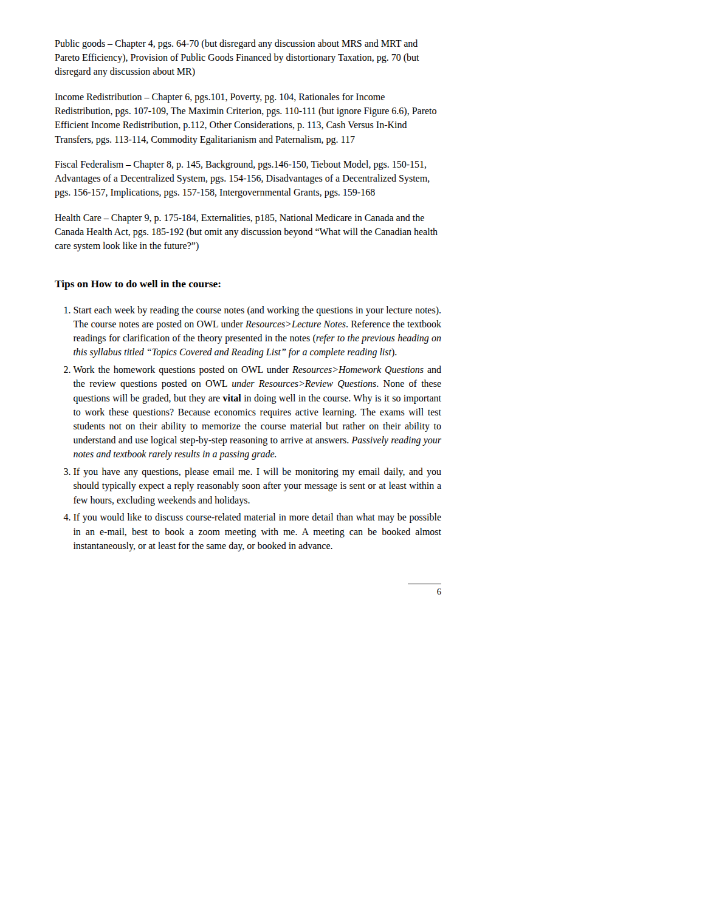Public goods – Chapter 4, pgs. 64-70 (but disregard any discussion about MRS and MRT and Pareto Efficiency), Provision of Public Goods Financed by distortionary Taxation, pg. 70 (but disregard any discussion about MR)
Income Redistribution – Chapter 6, pgs.101, Poverty, pg. 104, Rationales for Income Redistribution, pgs. 107-109, The Maximin Criterion, pgs. 110-111 (but ignore Figure 6.6), Pareto Efficient Income Redistribution, p.112, Other Considerations, p. 113, Cash Versus In-Kind Transfers, pgs. 113-114, Commodity Egalitarianism and Paternalism, pg. 117
Fiscal Federalism – Chapter 8, p. 145, Background, pgs.146-150, Tiebout Model, pgs. 150-151, Advantages of a Decentralized System, pgs. 154-156, Disadvantages of a Decentralized System, pgs. 156-157, Implications, pgs. 157-158, Intergovernmental Grants, pgs. 159-168
Health Care – Chapter 9, p. 175-184, Externalities, p185, National Medicare in Canada and the Canada Health Act, pgs. 185-192 (but omit any discussion beyond “What will the Canadian health care system look like in the future?”)
Tips on How to do well in the course:
Start each week by reading the course notes (and working the questions in your lecture notes). The course notes are posted on OWL under Resources>Lecture Notes. Reference the textbook readings for clarification of the theory presented in the notes (refer to the previous heading on this syllabus titled “Topics Covered and Reading List” for a complete reading list).
Work the homework questions posted on OWL under Resources>Homework Questions and the review questions posted on OWL under Resources>Review Questions. None of these questions will be graded, but they are vital in doing well in the course. Why is it so important to work these questions? Because economics requires active learning. The exams will test students not on their ability to memorize the course material but rather on their ability to understand and use logical step-by-step reasoning to arrive at answers. Passively reading your notes and textbook rarely results in a passing grade.
If you have any questions, please email me. I will be monitoring my email daily, and you should typically expect a reply reasonably soon after your message is sent or at least within a few hours, excluding weekends and holidays.
If you would like to discuss course-related material in more detail than what may be possible in an e-mail, best to book a zoom meeting with me. A meeting can be booked almost instantaneously, or at least for the same day, or booked in advance.
6